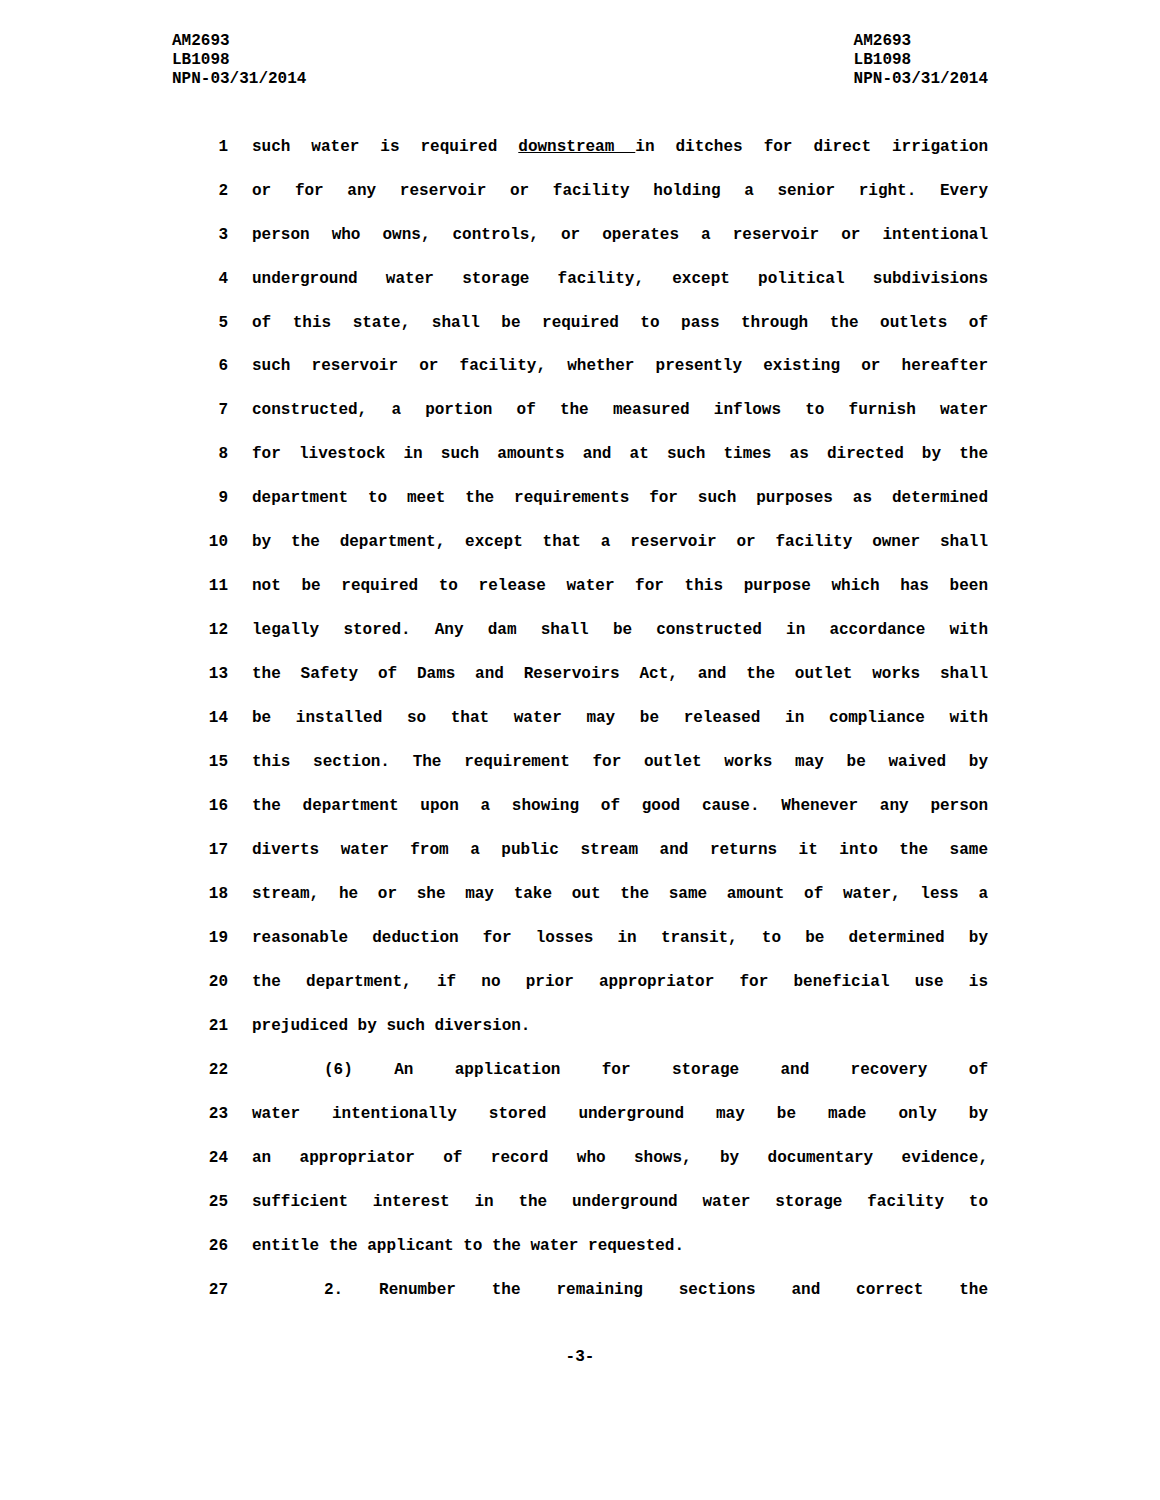AM2693 LB1098 NPN-03/31/2014
AM2693 LB1098 NPN-03/31/2014
1 such water is required downstream in ditches for direct irrigation
2 or for any reservoir or facility holding a senior right. Every
3 person who owns, controls, or operates a reservoir or intentional
4 underground water storage facility, except political subdivisions
5 of this state, shall be required to pass through the outlets of
6 such reservoir or facility, whether presently existing or hereafter
7 constructed, a portion of the measured inflows to furnish water
8 for livestock in such amounts and at such times as directed by the
9 department to meet the requirements for such purposes as determined
10 by the department, except that a reservoir or facility owner shall
11 not be required to release water for this purpose which has been
12 legally stored. Any dam shall be constructed in accordance with
13 the Safety of Dams and Reservoirs Act, and the outlet works shall
14 be installed so that water may be released in compliance with
15 this section. The requirement for outlet works may be waived by
16 the department upon a showing of good cause. Whenever any person
17 diverts water from a public stream and returns it into the same
18 stream, he or she may take out the same amount of water, less a
19 reasonable deduction for losses in transit, to be determined by
20 the department, if no prior appropriator for beneficial use is
21 prejudiced by such diversion.
22(6) An application for storage and recovery of
23 water intentionally stored underground may be made only by
24 an appropriator of record who shows, by documentary evidence,
25 sufficient interest in the underground water storage facility to
26 entitle the applicant to the water requested.
272. Renumber the remaining sections and correct the
-3-